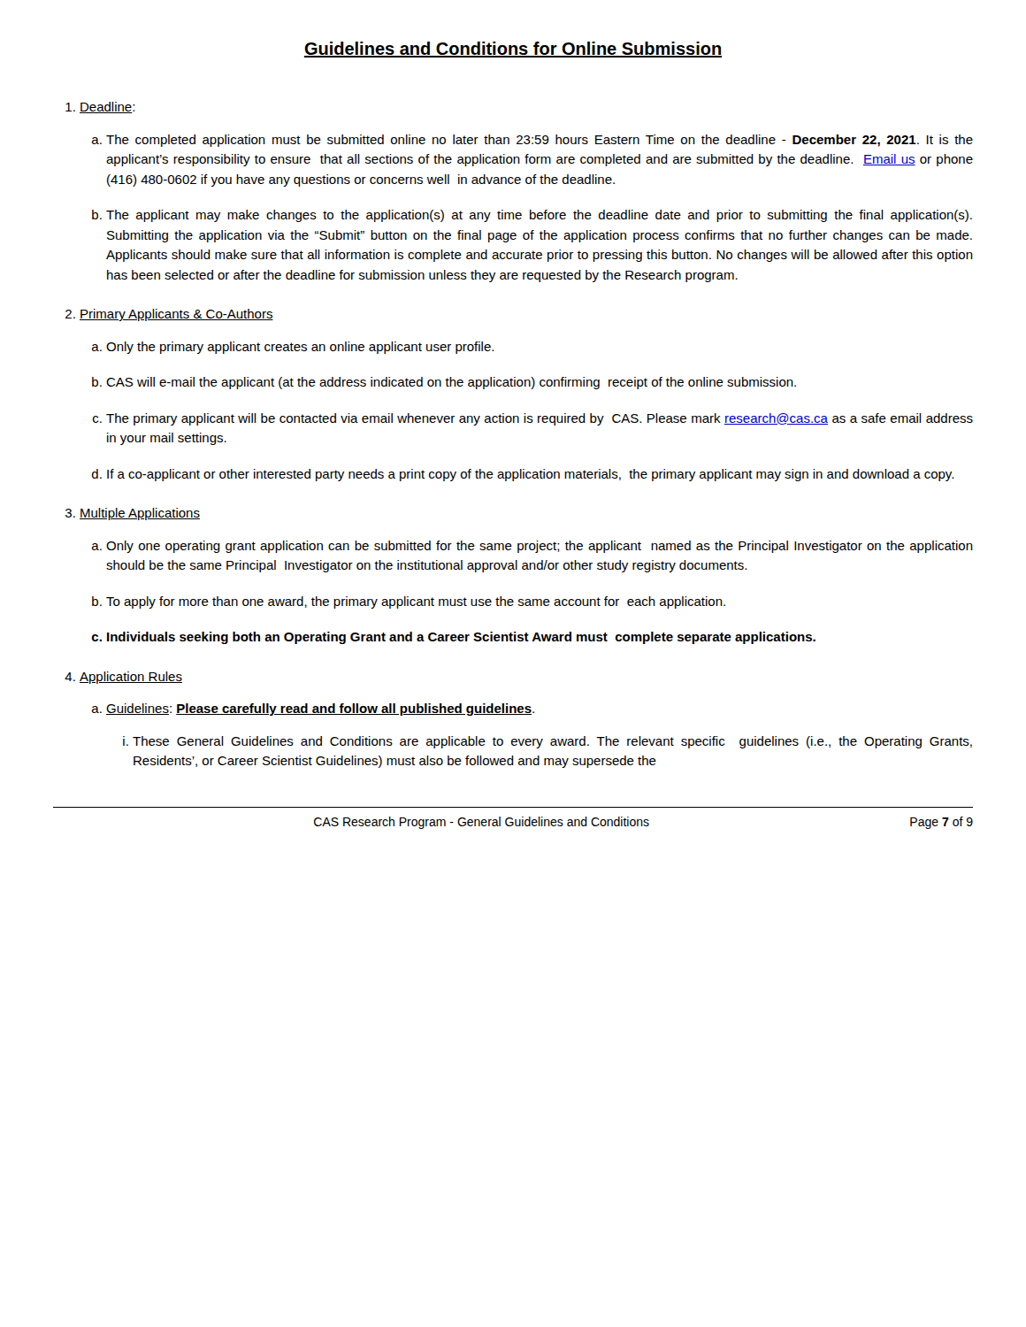Guidelines and Conditions for Online Submission
Deadline:
The completed application must be submitted online no later than 23:59 hours Eastern Time on the deadline - December 22, 2021. It is the applicant’s responsibility to ensure that all sections of the application form are completed and are submitted by the deadline. Email us or phone (416) 480-0602 if you have any questions or concerns well in advance of the deadline.
The applicant may make changes to the application(s) at any time before the deadline date and prior to submitting the final application(s). Submitting the application via the “Submit” button on the final page of the application process confirms that no further changes can be made. Applicants should make sure that all information is complete and accurate prior to pressing this button. No changes will be allowed after this option has been selected or after the deadline for submission unless they are requested by the Research program.
Primary Applicants & Co-Authors
Only the primary applicant creates an online applicant user profile.
CAS will e-mail the applicant (at the address indicated on the application) confirming receipt of the online submission.
The primary applicant will be contacted via email whenever any action is required by CAS. Please mark research@cas.ca as a safe email address in your mail settings.
If a co-applicant or other interested party needs a print copy of the application materials, the primary applicant may sign in and download a copy.
Multiple Applications
Only one operating grant application can be submitted for the same project; the applicant named as the Principal Investigator on the application should be the same Principal Investigator on the institutional approval and/or other study registry documents.
To apply for more than one award, the primary applicant must use the same account for each application.
Individuals seeking both an Operating Grant and a Career Scientist Award must complete separate applications.
Application Rules
Guidelines: Please carefully read and follow all published guidelines.
These General Guidelines and Conditions are applicable to every award. The relevant specific guidelines (i.e., the Operating Grants, Residents’, or Career Scientist Guidelines) must also be followed and may supersede the
CAS Research Program - General Guidelines and Conditions
Page 7 of 9